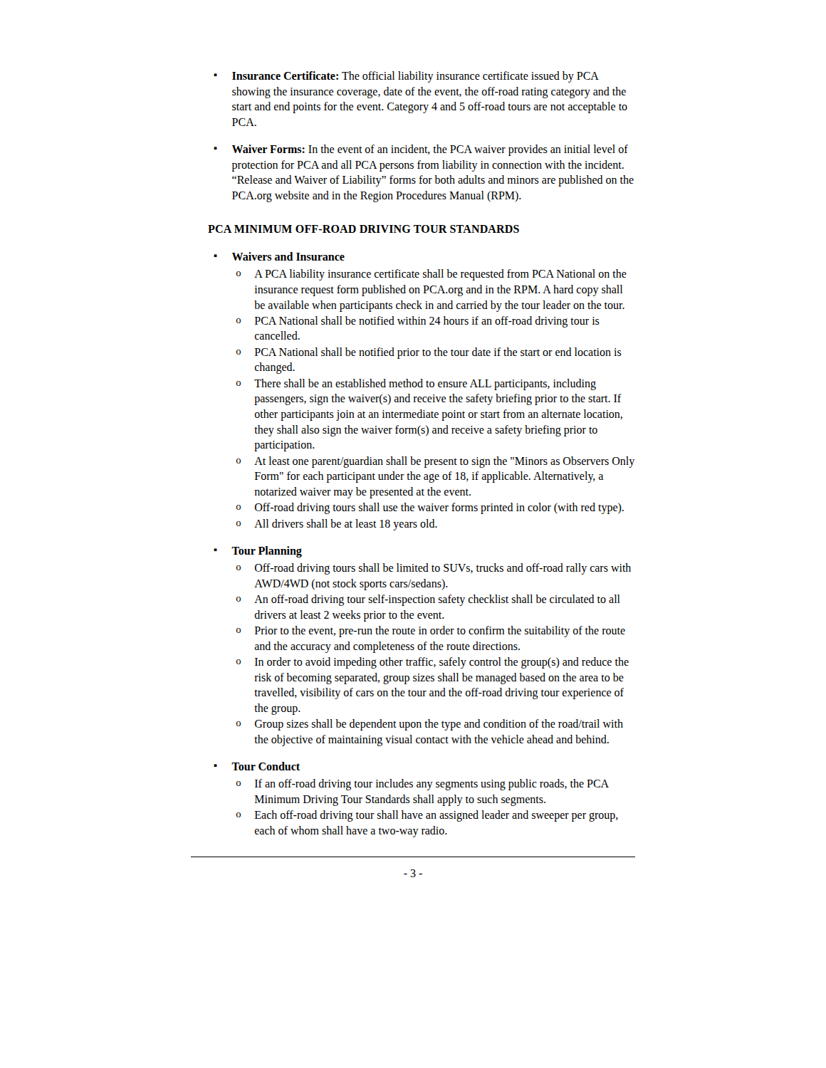Insurance Certificate: The official liability insurance certificate issued by PCA showing the insurance coverage, date of the event, the off-road rating category and the start and end points for the event. Category 4 and 5 off-road tours are not acceptable to PCA.
Waiver Forms: In the event of an incident, the PCA waiver provides an initial level of protection for PCA and all PCA persons from liability in connection with the incident. “Release and Waiver of Liability” forms for both adults and minors are published on the PCA.org website and in the Region Procedures Manual (RPM).
PCA MINIMUM OFF-ROAD DRIVING TOUR STANDARDS
Waivers and Insurance
A PCA liability insurance certificate shall be requested from PCA National on the insurance request form published on PCA.org and in the RPM. A hard copy shall be available when participants check in and carried by the tour leader on the tour.
PCA National shall be notified within 24 hours if an off-road driving tour is cancelled.
PCA National shall be notified prior to the tour date if the start or end location is changed.
There shall be an established method to ensure ALL participants, including passengers, sign the waiver(s) and receive the safety briefing prior to the start. If other participants join at an intermediate point or start from an alternate location, they shall also sign the waiver form(s) and receive a safety briefing prior to participation.
At least one parent/guardian shall be present to sign the "Minors as Observers Only Form" for each participant under the age of 18, if applicable. Alternatively, a notarized waiver may be presented at the event.
Off-road driving tours shall use the waiver forms printed in color (with red type).
All drivers shall be at least 18 years old.
Tour Planning
Off-road driving tours shall be limited to SUVs, trucks and off-road rally cars with AWD/4WD (not stock sports cars/sedans).
An off-road driving tour self-inspection safety checklist shall be circulated to all drivers at least 2 weeks prior to the event.
Prior to the event, pre-run the route in order to confirm the suitability of the route and the accuracy and completeness of the route directions.
In order to avoid impeding other traffic, safely control the group(s) and reduce the risk of becoming separated, group sizes shall be managed based on the area to be travelled, visibility of cars on the tour and the off-road driving tour experience of the group.
Group sizes shall be dependent upon the type and condition of the road/trail with the objective of maintaining visual contact with the vehicle ahead and behind.
Tour Conduct
If an off-road driving tour includes any segments using public roads, the PCA Minimum Driving Tour Standards shall apply to such segments.
Each off-road driving tour shall have an assigned leader and sweeper per group, each of whom shall have a two-way radio.
- 3 -